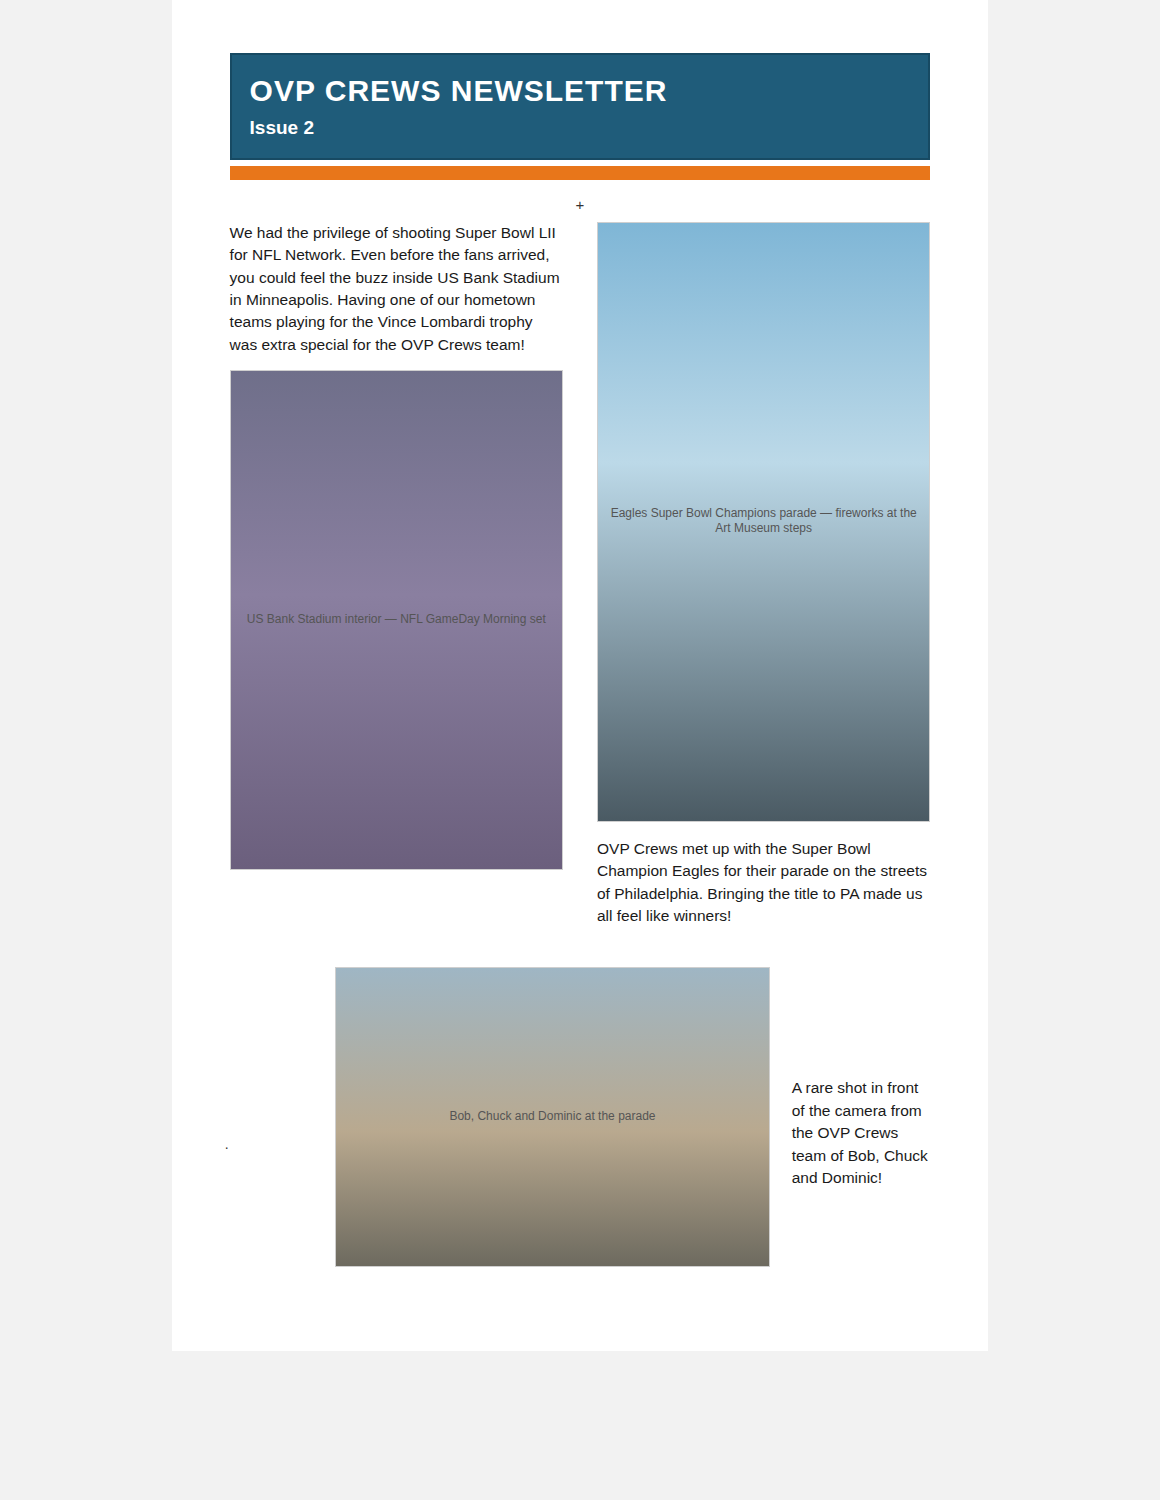OVP Crews Newsletter
Issue 2
+
We had the privilege of shooting Super Bowl LII for NFL Network. Even before the fans arrived, you could feel the buzz inside US Bank Stadium in Minneapolis. Having one of our hometown teams playing for the Vince Lombardi trophy was extra special for the OVP Crews team!
US Bank Stadium interior — NFL GameDay Morning set
Eagles Super Bowl Champions parade — fireworks at the Art Museum steps
OVP Crews met up with the Super Bowl Champion Eagles for their parade on the streets of Philadelphia. Bringing the title to PA made us all feel like winners!
Bob, Chuck and Dominic at the parade
A rare shot in front of the camera from the OVP Crews team of Bob, Chuck and Dominic!
.